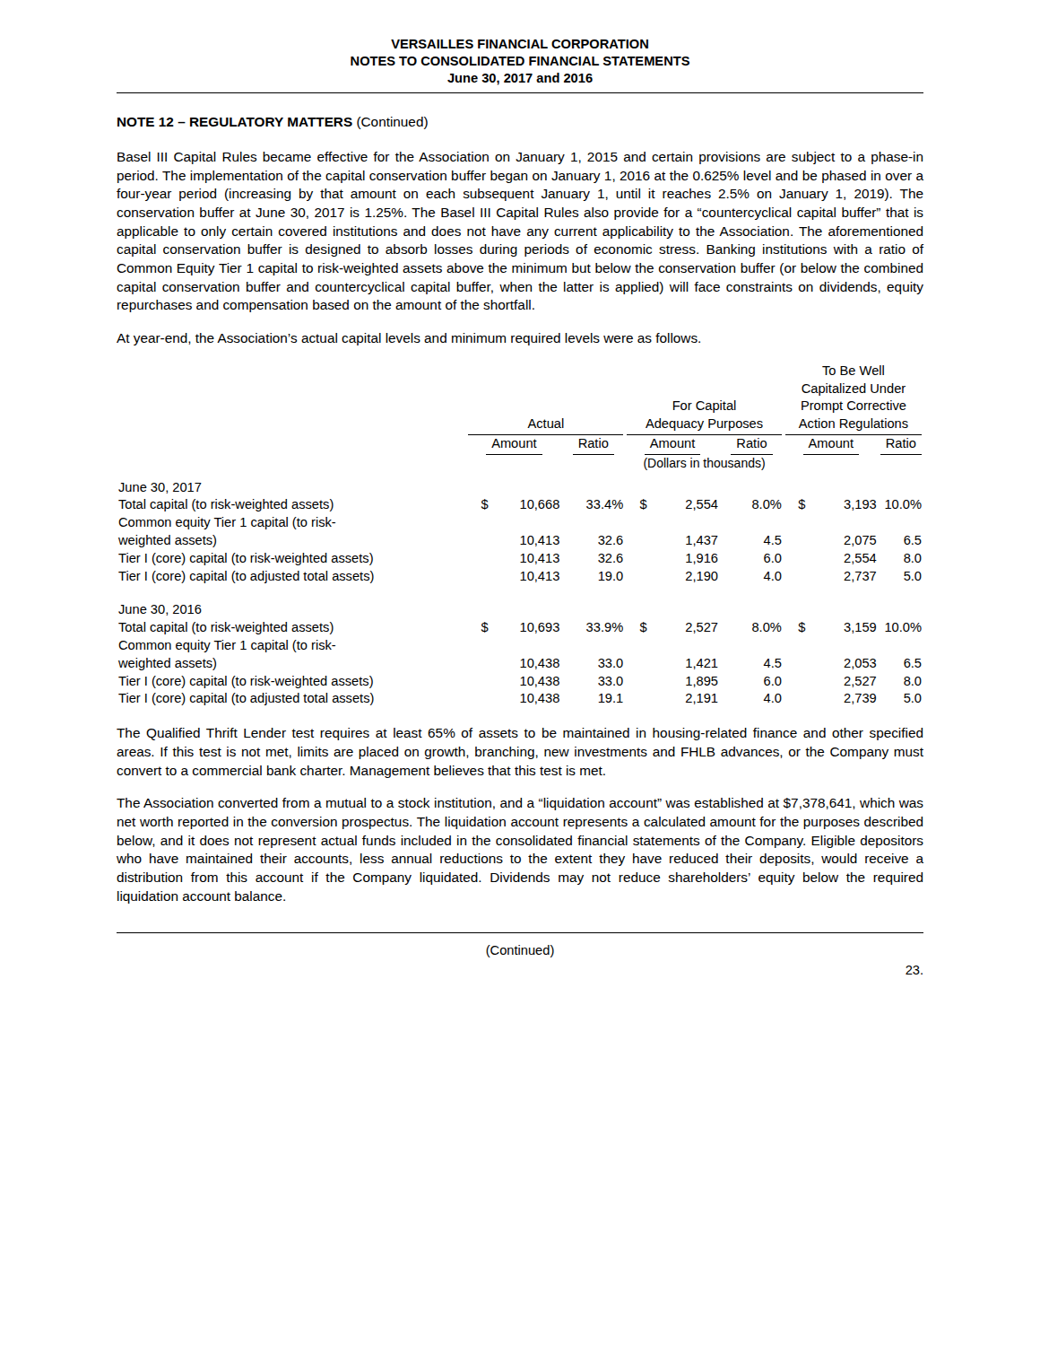VERSAILLES FINANCIAL CORPORATION
NOTES TO CONSOLIDATED FINANCIAL STATEMENTS
June 30, 2017 and 2016
NOTE 12 – REGULATORY MATTERS (Continued)
Basel III Capital Rules became effective for the Association on January 1, 2015 and certain provisions are subject to a phase-in period. The implementation of the capital conservation buffer began on January 1, 2016 at the 0.625% level and be phased in over a four-year period (increasing by that amount on each subsequent January 1, until it reaches 2.5% on January 1, 2019). The conservation buffer at June 30, 2017 is 1.25%. The Basel III Capital Rules also provide for a “countercyclical capital buffer” that is applicable to only certain covered institutions and does not have any current applicability to the Association. The aforementioned capital conservation buffer is designed to absorb losses during periods of economic stress. Banking institutions with a ratio of Common Equity Tier 1 capital to risk-weighted assets above the minimum but below the conservation buffer (or below the combined capital conservation buffer and countercyclical capital buffer, when the latter is applied) will face constraints on dividends, equity repurchases and compensation based on the amount of the shortfall.
At year-end, the Association’s actual capital levels and minimum required levels were as follows.
| | | For Capital | To Be Well Capitalized Under Prompt Corrective |
| --- | --- | --- | --- |
| | Actual | Adequacy Purposes | Action Regulations |
| | Amount | Ratio | Amount | Ratio | Amount | Ratio |
| | | (Dollars in thousands) | |
| June 30, 2017 |
| Total capital (to risk-weighted assets) | $ | 10,668 | 33.4% | $ | 2,554 | 8.0% | $ | 3,193 | 10.0% |
| Common equity Tier 1 capital (to risk- | |
| weighted assets) | | 10,413 | 32.6 | | 1,437 | 4.5 | | 2,075 | 6.5 |
| Tier I (core) capital (to risk-weighted assets) | | 10,413 | 32.6 | | 1,916 | 6.0 | | 2,554 | 8.0 |
| Tier I (core) capital (to adjusted total assets) | | 10,413 | 19.0 | | 2,190 | 4.0 | | 2,737 | 5.0 |
| June 30, 2016 |
| Total capital (to risk-weighted assets) | $ | 10,693 | 33.9% | $ | 2,527 | 8.0% | $ | 3,159 | 10.0% |
| Common equity Tier 1 capital (to risk- | |
| weighted assets) | | 10,438 | 33.0 | | 1,421 | 4.5 | | 2,053 | 6.5 |
| Tier I (core) capital (to risk-weighted assets) | | 10,438 | 33.0 | | 1,895 | 6.0 | | 2,527 | 8.0 |
| Tier I (core) capital (to adjusted total assets) | | 10,438 | 19.1 | | 2,191 | 4.0 | | 2,739 | 5.0 |
The Qualified Thrift Lender test requires at least 65% of assets to be maintained in housing-related finance and other specified areas. If this test is not met, limits are placed on growth, branching, new investments and FHLB advances, or the Company must convert to a commercial bank charter. Management believes that this test is met.
The Association converted from a mutual to a stock institution, and a “liquidation account” was established at $7,378,641, which was net worth reported in the conversion prospectus. The liquidation account represents a calculated amount for the purposes described below, and it does not represent actual funds included in the consolidated financial statements of the Company. Eligible depositors who have maintained their accounts, less annual reductions to the extent they have reduced their deposits, would receive a distribution from this account if the Company liquidated. Dividends may not reduce shareholders’ equity below the required liquidation account balance.
(Continued)
23.